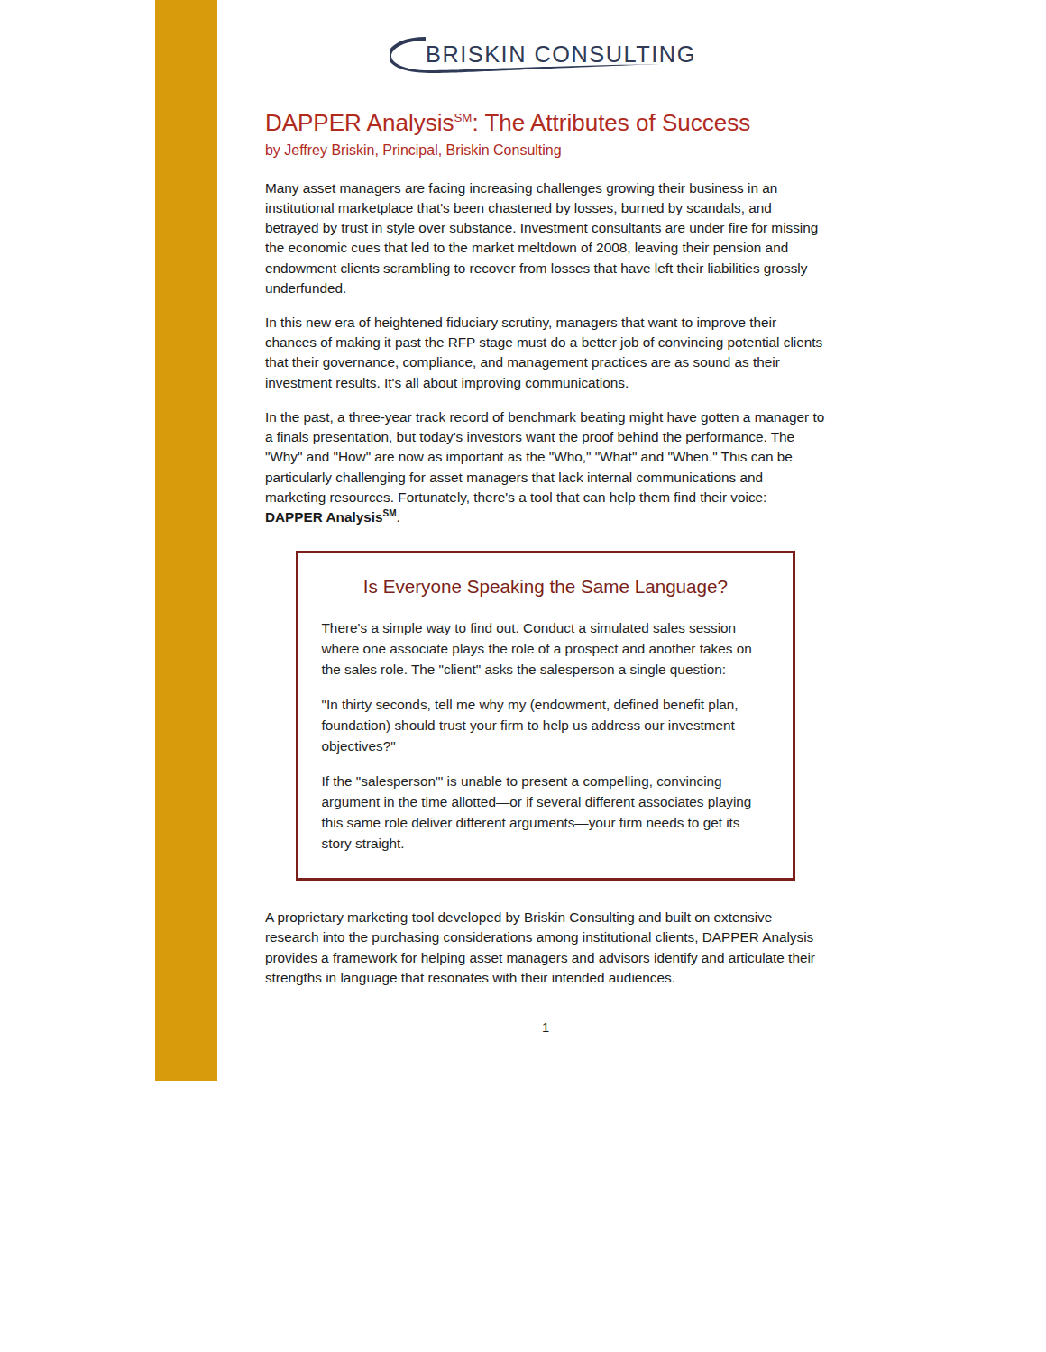BRISKIN CONSULTING
DAPPER AnalysisSM: The Attributes of Success
by Jeffrey Briskin, Principal, Briskin Consulting
Many asset managers are facing increasing challenges growing their business in an institutional marketplace that's been chastened by losses, burned by scandals, and betrayed by trust in style over substance. Investment consultants are under fire for missing the economic cues that led to the market meltdown of 2008, leaving their pension and endowment clients scrambling to recover from losses that have left their liabilities grossly underfunded.
In this new era of heightened fiduciary scrutiny, managers that want to improve their chances of making it past the RFP stage must do a better job of convincing potential clients that their governance, compliance, and management practices are as sound as their investment results. It's all about improving communications.
In the past, a three-year track record of benchmark beating might have gotten a manager to a finals presentation, but today's investors want the proof behind the performance. The "Why" and "How" are now as important as the "Who," "What" and "When." This can be particularly challenging for asset managers that lack internal communications and marketing resources. Fortunately, there's a tool that can help them find their voice: DAPPER AnalysisSM.
Is Everyone Speaking the Same Language?
There's a simple way to find out. Conduct a simulated sales session where one associate plays the role of a prospect and another takes on the sales role. The "client" asks the salesperson a single question:
"In thirty seconds, tell me why my (endowment, defined benefit plan, foundation) should trust your firm to help us address our investment objectives?"
If the "salesperson"' is unable to present a compelling, convincing argument in the time allotted—or if several different associates playing this same role deliver different arguments—your firm needs to get its story straight.
A proprietary marketing tool developed by Briskin Consulting and built on extensive research into the purchasing considerations among institutional clients, DAPPER Analysis provides a framework for helping asset managers and advisors identify and articulate their strengths in language that resonates with their intended audiences.
1